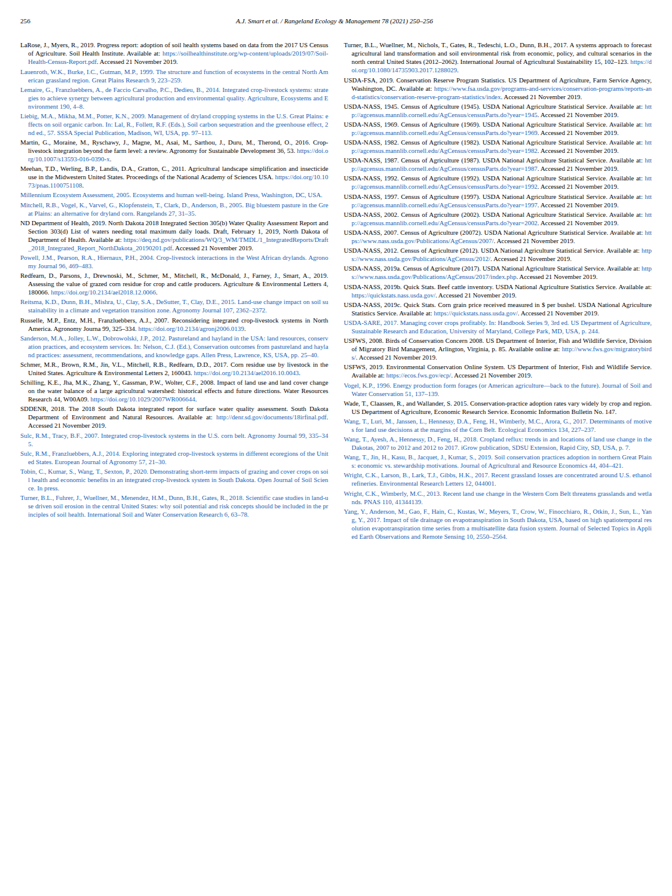256 A.J. Smart et al. / Rangeland Ecology & Management 78 (2021) 250–256
LaRose, J., Myers, R., 2019. Progress report: adoption of soil health systems based on data from the 2017 US Census of Agriculture. Soil Health Institute. Available at: https://soilhealthinstitute.org/wp-content/uploads/2019/07/Soil-Health-Census-Report.pdf. Accessed 21 November 2019.
Lauenroth, W.K., Burke, I.C., Gutman, M.P., 1999. The structure and function of ecosystems in the central North American grassland region. Great Plains Research 9, 223–259.
Lemaire, G., Franzluebbers, A., de Faccio Carvalho, P.C., Dedieu, B., 2014. Integrated crop-livestock systems: strategies to achieve synergy between agricultural production and environmental quality. Agriculture, Ecosystems and Environment 190, 4–8.
Liebig, M.A., Mikha, M.M., Potter, K.N., 2009. Management of dryland cropping systems in the U.S. Great Plains: effects on soil organic carbon. In: Lal, R., Follett, R.F. (Eds.), Soil carbon sequestration and the greenhouse effect, 2nd ed., 57. SSSA Special Publication, Madison, WI, USA, pp. 97–113.
Martin, G., Moraine, M., Ryschawy, J., Magne, M., Asai, M., Sarthou, J., Duru, M., Therond, O., 2016. Crop-livestock integration beyond the farm level: a review. Agronomy for Sustainable Development 36, 53. https://doi.org/10.1007/s13593-016-0390-x.
Meehan, T.D., Werling, B.P., Landis, D.A., Gratton, C., 2011. Agricultural landscape simplification and insecticide use in the Midwestern United States. Proceedings of the National Academy of Sciences USA. https://doi.org/10.1073/pnas.1100751108.
Millennium Ecosystem Assessment, 2005. Ecosystems and human well-being. Island Press, Washington, DC, USA.
Mitchell, R.B., Vogel, K., Varvel, G., Klopfenstein, T., Clark, D., Anderson, B., 2005. Big bluestem pasture in the Great Plains: an alternative for dryland corn. Rangelands 27, 31–35.
ND Department of Health, 2019. North Dakota 2018 Integrated Section 305(b) Water Quality Assessment Report and Section 303(d) List of waters needing total maximum daily loads. Draft, February 1, 2019, North Dakota of Department of Health. Available at: https://deq.nd.gov/publications/WQ/3_WM/TMDL/1_IntegratedReports/Draft_2018_Integrated_Report_NorthDakota_20190201.pdf. Accessed 21 November 2019.
Powell, J.M., Pearson, R.A., Hiernaux, P.H., 2004. Crop-livestock interactions in the West African drylands. Agronomy Journal 96, 469–483.
Redfearn, D., Parsons, J., Drewnoski, M., Schmer, M., Mitchell, R., McDonald, J., Farney, J., Smart, A., 2019. Assessing the value of grazed corn residue for crop and cattle producers. Agriculture & Environmental Letters 4, 180066. https://doi.org/10.2134/ael2018.12.0066.
Reitsma, K.D., Dunn, B.H., Mishra, U., Clay, S.A., DeSutter, T., Clay, D.E., 2015. Land-use change impact on soil sustainability in a climate and vegetation transition zone. Agronomy Journal 107, 2362–2372.
Russelle, M.P., Entz, M.H., Franzluebbers, A.J., 2007. Reconsidering integrated crop-livestock systems in North America. Agronomy Journa 99, 325–334. https://doi.org/10.2134/agronj2006.0139.
Sanderson, M.A., Jolley, L.W., Dobrowolski, J.P., 2012. Pastureland and hayland in the USA: land resources, conservation practices, and ecosystem services. In: Nelson, C.J. (Ed.), Conservation outcomes from pastureland and hayland practices: assessment, recommendations, and knowledge gaps. Allen Press, Lawrence, KS, USA, pp. 25–40.
Schmer, M.R., Brown, R.M., Jin, V.L., Mitchell, R.B., Redfearn, D.D., 2017. Corn residue use by livestock in the United States. Agriculture & Environmental Letters 2, 160043. https://doi.org/10.2134/ael2016.10.0043.
Schilling, K.E., Jha, M.K., Zhang, Y., Gassman, P.W., Wolter, C.F., 2008. Impact of land use and land cover change on the water balance of a large agricultural watershed: historical effects and future directions. Water Resources Research 44, W00A09. https://doi.org/10.1029/2007WR006644.
SDDENR, 2018. The 2018 South Dakota integrated report for surface water quality assessment. South Dakota Department of Environment and Natural Resources. Available at: http://denr.sd.gov/documents/18irfinal.pdf. Accessed 21 November 2019.
Sulc, R.M., Tracy, B.F., 2007. Integrated crop-livestock systems in the U.S. corn belt. Agronomy Journal 99, 335–345.
Sulc, R.M., Franzluebbers, A.J., 2014. Exploring integrated crop-livestock systems in different ecoregions of the United States. European Journal of Agronomy 57, 21–30.
Tobin, C., Kumar, S., Wang, T., Sexton, P., 2020. Demonstrating short-term impacts of grazing and cover crops on soil health and economic benefits in an integrated crop-livestock system in South Dakota. Open Journal of Soil Science. In press.
Turner, B.L., Fuhrer, J., Wuellner, M., Menendez, H.M., Dunn, B.H., Gates, R., 2018. Scientific case studies in land-use driven soil erosion in the central United States: why soil potential and risk concepts should be included in the principles of soil health. International Soil and Water Conservation Research 6, 63–78.
Turner, B.L., Wuellner, M., Nichols, T., Gates, R., Tedeschi, L.O., Dunn, B.H., 2017. A systems approach to forecast agricultural land transformation and soil environmental risk from economic, policy, and cultural scenarios in the north central United States (2012–2062). International Journal of Agricultural Sustainability 15, 102–123. https://doi.org/10.1080/14735903.2017.1288029.
USDA-FSA, 2019. Conservation Reserve Program Statistics. US Department of Agriculture, Farm Service Agency, Washington, DC. Available at: https://www.fsa.usda.gov/programs-and-services/conservation-programs/reports-and-statistics/conservation-reserve-program-statistics/index. Accessed 21 November 2019.
USDA-NASS, 1945. Census of Agriculture (1945). USDA National Agriculture Statistical Service. Available at: http://agcensus.mannlib.cornell.edu/AgCensus/censusParts.do?year=1945. Accessed 21 November 2019.
USDA-NASS, 1969. Census of Agriculture (1969). USDA National Agriculture Statistical Service. Available at: http://agcensus.mannlib.cornell.edu/AgCensus/censusParts.do?year=1969. Accessed 21 November 2019.
USDA-NASS, 1982. Census of Agriculture (1982). USDA National Agriculture Statistical Service. Available at: http://agcensus.mannlib.cornell.edu/AgCensus/censusParts.do?year=1982. Accessed 21 November 2019.
USDA-NASS, 1987. Census of Agriculture (1987). USDA National Agriculture Statistical Service. Available at: http://agcensus.mannlib.cornell.edu/AgCensus/censusParts.do?year=1987. Accessed 21 November 2019.
USDA-NASS, 1992. Census of Agriculture (1992). USDA National Agriculture Statistical Service. Available at: http://agcensus.mannlib.cornell.edu/AgCensus/censusParts.do?year=1992. Accessed 21 November 2019.
USDA-NASS, 1997. Census of Agriculture (1997). USDA National Agriculture Statistical Service. Available at: http://agcensus.mannlib.cornell.edu/AgCensus/censusParts.do?year=1997. Accessed 21 November 2019.
USDA-NASS, 2002. Census of Agriculture (2002). USDA National Agriculture Statistical Service. Available at: http://agcensus.mannlib.cornell.edu/AgCensus/censusParts.do?year=2002. Accessed 21 November 2019.
USDA-NASS, 2007. Census of Agriculture (20072). USDA National Agriculture Statistical Service. Available at: https://www.nass.usda.gov/Publications/AgCensus/2007/. Accessed 21 November 2019.
USDA-NASS, 2012. Census of Agriculture (2012). USDA National Agriculture Statistical Service. Available at: https://www.nass.usda.gov/Publications/AgCensus/2012/. Accessed 21 November 2019.
USDA-NASS, 2019a. Census of Agriculture (2017). USDA National Agriculture Statistical Service. Available at: https://www.nass.usda.gov/Publications/AgCensus/2017/index.php. Accessed 21 November 2019.
USDA-NASS, 2019b. Quick Stats. Beef cattle inventory. USDA National Agriculture Statistics Service. Available at: https://quickstats.nass.usda.gov/. Accessed 21 November 2019.
USDA-NASS, 2019c. Quick Stats. Corn grain price received measured in $ per bushel. USDA National Agriculture Statistics Service. Available at: https://quickstats.nass.usda.gov/. Accessed 21 November 2019.
USDA-SARE, 2017. Managing cover crops profitably. In: Handbook Series 9, 3rd ed. US Department of Agriculture, Sustainable Research and Education, University of Maryland, College Park, MD, USA, p. 244.
USFWS, 2008. Birds of Conservation Concern 2008. US Department of Interior, Fish and Wildlife Service, Division of Migratory Bird Management, Arlington, Virginia, p. 85. Available online at: http://www.fws.gov/migratorybirds/. Accessed 21 November 2019.
USFWS, 2019. Environmental Conservation Online System. US Department of Interior, Fish and Wildlife Service. Available at: https://ecos.fws.gov/ecp/. Accessed 21 November 2019.
Vogel, K.P., 1996. Energy production form forages (or American agriculture—back to the future). Journal of Soil and Water Conservation 51, 137–139.
Wade, T., Claassen, R., and Wallander, S. 2015. Conservation-practice adoption rates vary widely by crop and region. US Department of Agriculture, Economic Research Service. Economic Information Bulletin No. 147.
Wang, T., Luri, M., Janssen, L., Hennessy, D.A., Feng, H., Wimberly, M.C., Arora, G., 2017. Determinants of motives for land use decisions at the margins of the Corn Belt. Ecological Economics 134, 227–237.
Wang, T., Ayesh, A., Hennessy, D., Feng, H., 2018. Cropland reflux: trends in and locations of land use change in the Dakotas, 2007 to 2012 and 2012 to 2017. iGrow publication, SDSU Extension, Rapid City, SD, USA, p. 7.
Wang, T., Jin, H., Kasu, B., Jacquet, J., Kumar, S., 2019. Soil conservation practices adoption in northern Great Plains: economic vs. stewardship motivations. Journal of Agricultural and Resource Economics 44, 404–421.
Wright, C.K., Larson, B., Lark, T.J., Gibbs, H.K., 2017. Recent grassland losses are concentrated around U.S. ethanol refineries. Environmental Research Letters 12, 044001.
Wright, C.K., Wimberly, M.C., 2013. Recent land use change in the Western Corn Belt threatens grasslands and wetlands. PNAS 110, 41344139.
Yang, Y., Anderson, M., Gao, F., Hain, C., Kustas, W., Meyers, T., Crow, W., Finocchiaro, R., Otkin, J., Sun, L., Yang, Y., 2017. Impact of tile drainage on evapotranspiration in South Dakota, USA, based on high spatiotemporal resolution evapotranspiration time series from a multisatellite data fusion system. Journal of Selected Topics in Applied Earth Observations and Remote Sensing 10, 2550–2564.